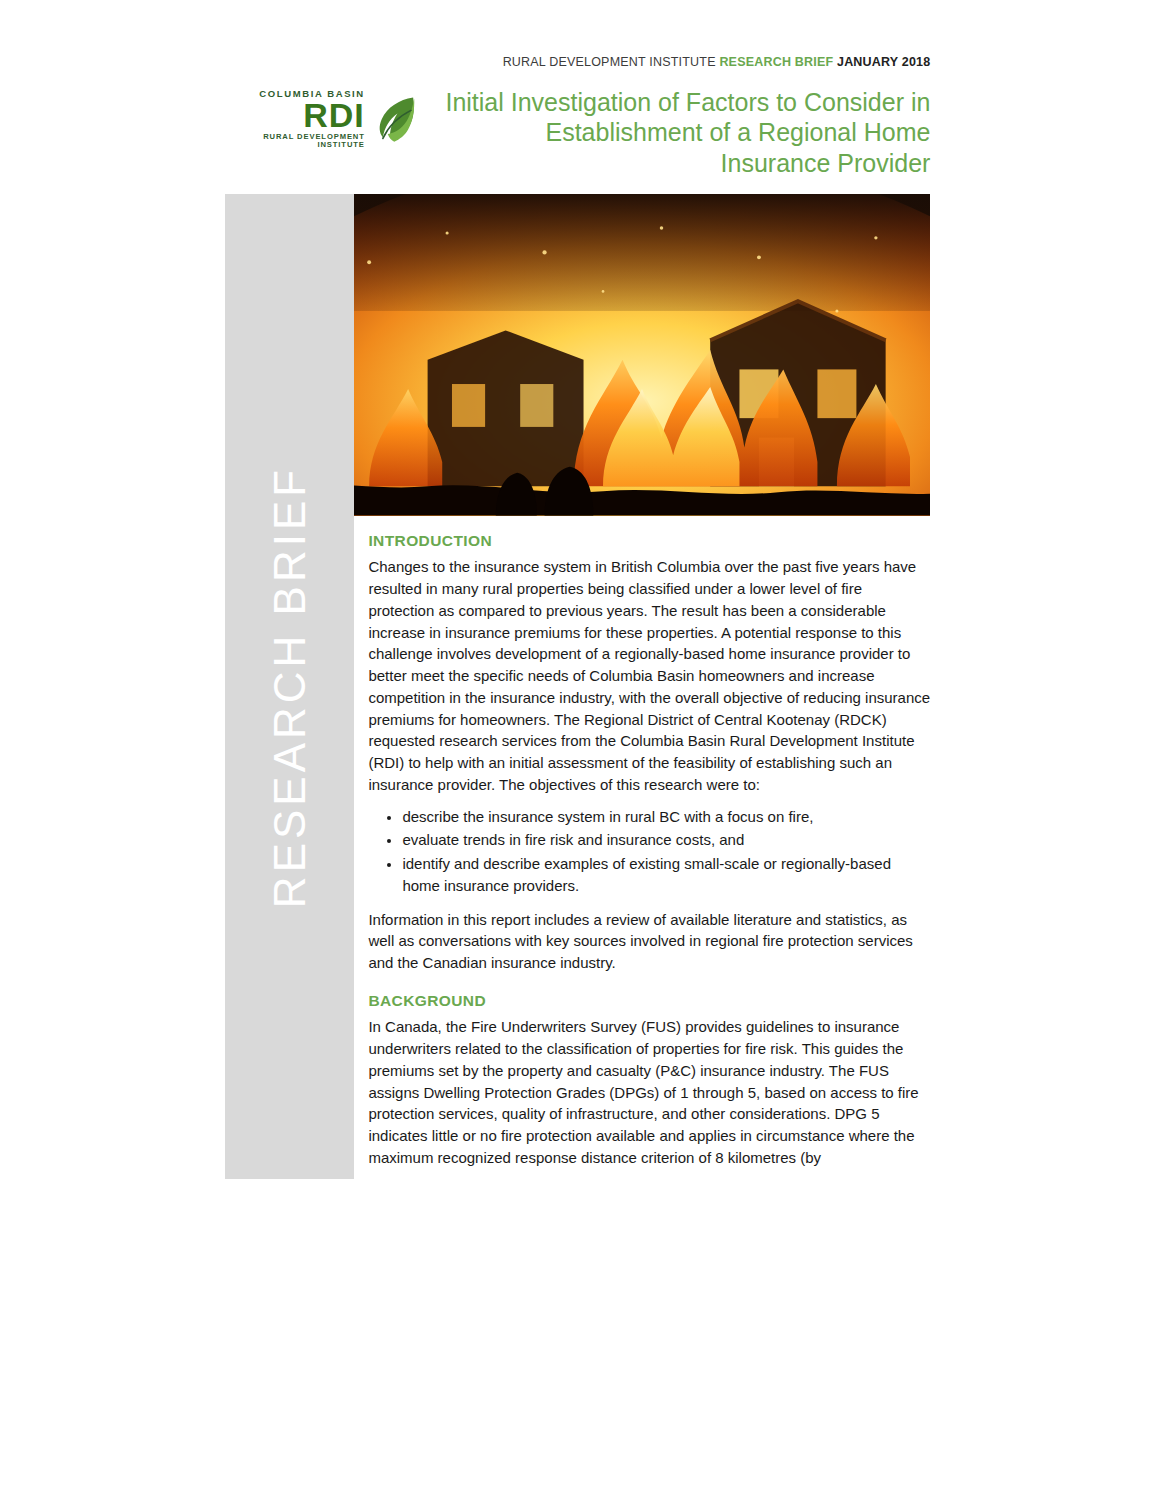RURAL DEVELOPMENT INSTITUTE RESEARCH BRIEF JANUARY 2018
COLUMBIA BASIN
RDI
RURAL DEVELOPMENT INSTITUTE
Initial Investigation of Factors to Consider in
Establishment of a Regional Home Insurance Provider
RESEARCH BRIEF
INTRODUCTION
Changes to the insurance system in British Columbia over the past five years have resulted in many rural properties being classified under a lower level of fire protection as compared to previous years. The result has been a considerable increase in insurance premiums for these properties. A potential response to this challenge involves development of a regionally-based home insurance provider to better meet the specific needs of Columbia Basin homeowners and increase competition in the insurance industry, with the overall objective of reducing insurance premiums for homeowners. The Regional District of Central Kootenay (RDCK) requested research services from the Columbia Basin Rural Development Institute (RDI) to help with an initial assessment of the feasibility of establishing such an insurance provider. The objectives of this research were to:
describe the insurance system in rural BC with a focus on fire,
evaluate trends in fire risk and insurance costs, and
identify and describe examples of existing small-scale or regionally-based home insurance providers.
Information in this report includes a review of available literature and statistics, as well as conversations with key sources involved in regional fire protection services and the Canadian insurance industry.
BACKGROUND
In Canada, the Fire Underwriters Survey (FUS) provides guidelines to insurance underwriters related to the classification of properties for fire risk. This guides the premiums set by the property and casualty (P&C) insurance industry. The FUS assigns Dwelling Protection Grades (DPGs) of 1 through 5, based on access to fire protection services, quality of infrastructure, and other considerations. DPG 5 indicates little or no fire protection available and applies in circumstance where the maximum recognized response distance criterion of 8 kilometres (by